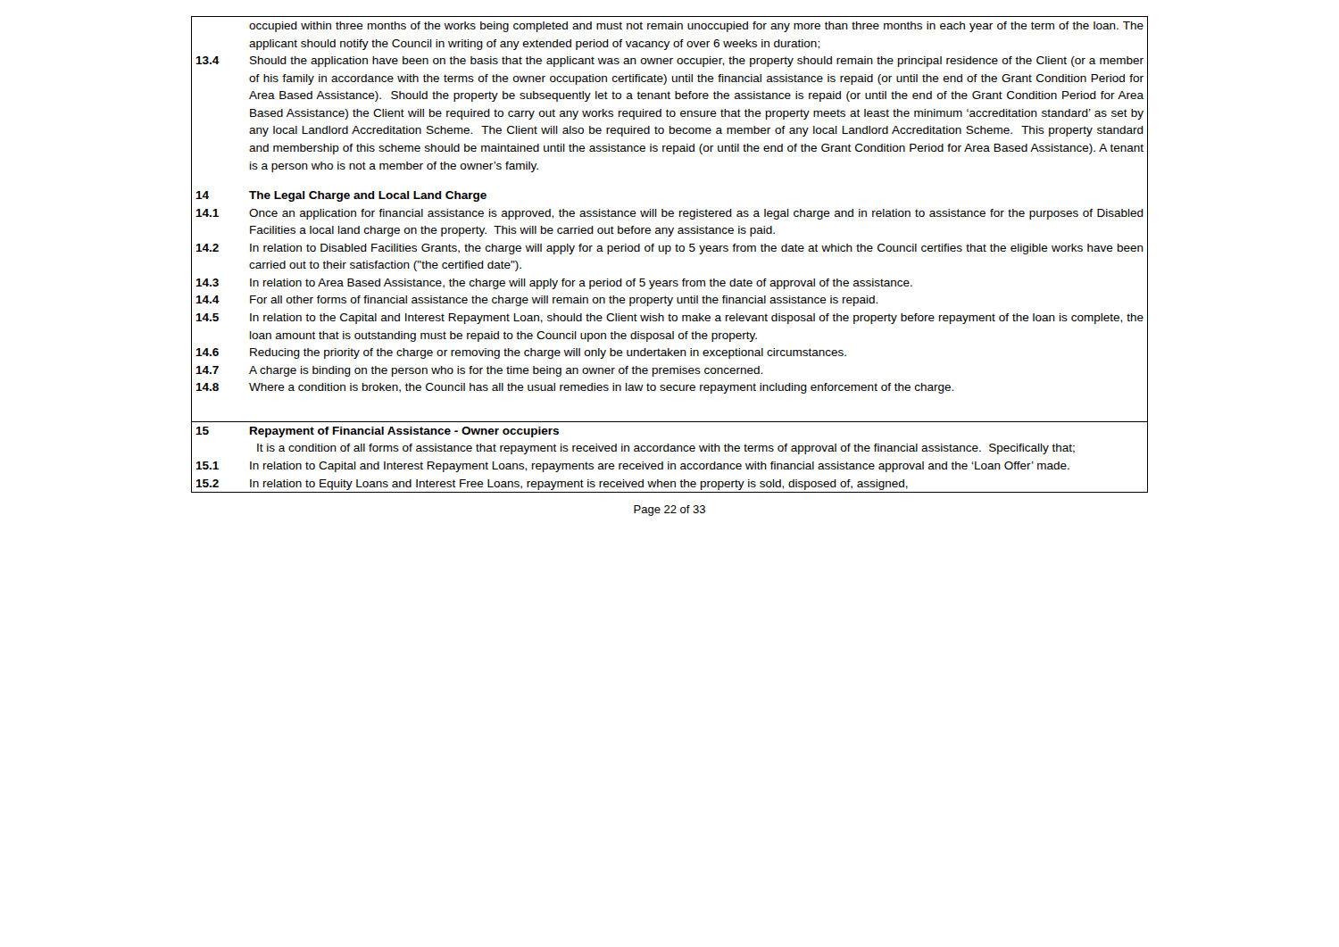| | occupied within three months of the works being completed and must not remain unoccupied for any more than three months in each year of the term of the loan. The applicant should notify the Council in writing of any extended period of vacancy of over 6 weeks in duration; |
| 13.4 | Should the application have been on the basis that the applicant was an owner occupier, the property should remain the principal residence of the Client (or a member of his family in accordance with the terms of the owner occupation certificate) until the financial assistance is repaid (or until the end of the Grant Condition Period for Area Based Assistance). Should the property be subsequently let to a tenant before the assistance is repaid (or until the end of the Grant Condition Period for Area Based Assistance) the Client will be required to carry out any works required to ensure that the property meets at least the minimum ‘accreditation standard’ as set by any local Landlord Accreditation Scheme. The Client will also be required to become a member of any local Landlord Accreditation Scheme. This property standard and membership of this scheme should be maintained until the assistance is repaid (or until the end of the Grant Condition Period for Area Based Assistance). A tenant is a person who is not a member of the owner’s family. |
| 14 | The Legal Charge and Local Land Charge |
| 14.1 | Once an application for financial assistance is approved, the assistance will be registered as a legal charge and in relation to assistance for the purposes of Disabled Facilities a local land charge on the property. This will be carried out before any assistance is paid. |
| 14.2 | In relation to Disabled Facilities Grants, the charge will apply for a period of up to 5 years from the date at which the Council certifies that the eligible works have been carried out to their satisfaction ("the certified date"). |
| 14.3 | In relation to Area Based Assistance, the charge will apply for a period of 5 years from the date of approval of the assistance. |
| 14.4 | For all other forms of financial assistance the charge will remain on the property until the financial assistance is repaid. |
| 14.5 | In relation to the Capital and Interest Repayment Loan, should the Client wish to make a relevant disposal of the property before repayment of the loan is complete, the loan amount that is outstanding must be repaid to the Council upon the disposal of the property. |
| 14.6 | Reducing the priority of the charge or removing the charge will only be undertaken in exceptional circumstances. |
| 14.7 | A charge is binding on the person who is for the time being an owner of the premises concerned. |
| 14.8 | Where a condition is broken, the Council has all the usual remedies in law to secure repayment including enforcement of the charge. |
| 15 | Repayment of Financial Assistance - Owner occupiers |
| | It is a condition of all forms of assistance that repayment is received in accordance with the terms of approval of the financial assistance. Specifically that; |
| 15.1 | In relation to Capital and Interest Repayment Loans, repayments are received in accordance with financial assistance approval and the ‘Loan Offer’ made. |
| 15.2 | In relation to Equity Loans and Interest Free Loans, repayment is received when the property is sold, disposed of, assigned, |
Page 22 of 33